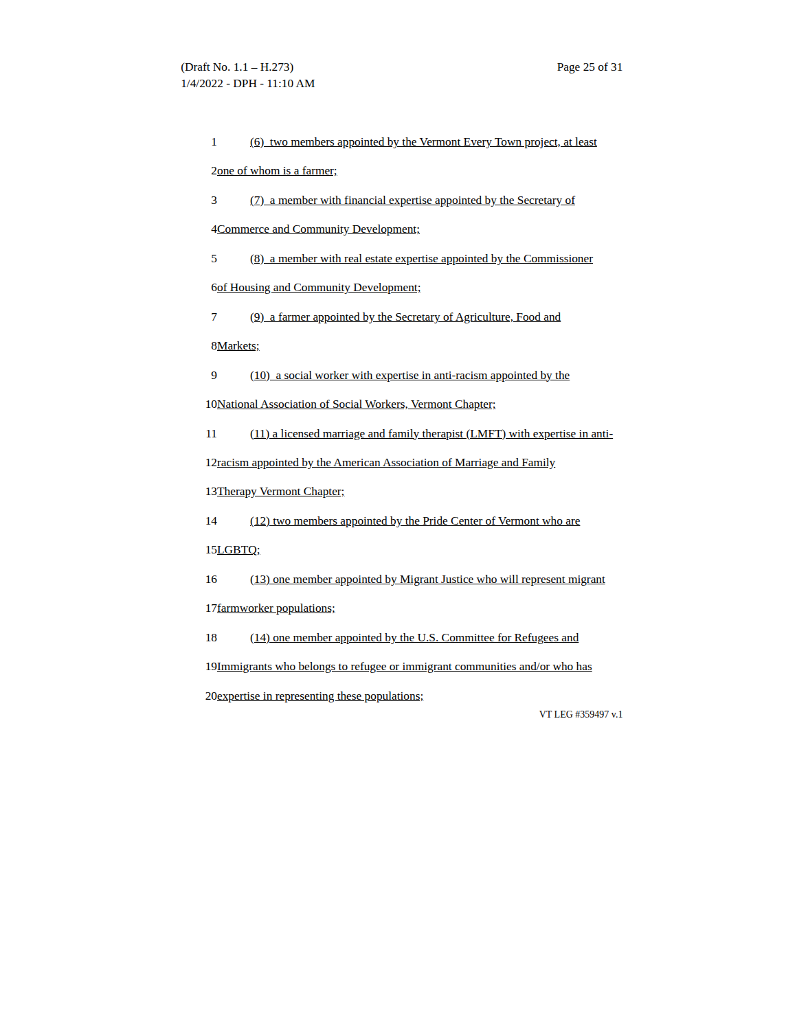(Draft No. 1.1 – H.273)
1/4/2022 - DPH - 11:10 AM
Page 25 of 31
| 1 | (6) two members appointed by the Vermont Every Town project, at least |
| 2 | one of whom is a farmer; |
| 3 | (7) a member with financial expertise appointed by the Secretary of |
| 4 | Commerce and Community Development; |
| 5 | (8) a member with real estate expertise appointed by the Commissioner |
| 6 | of Housing and Community Development; |
| 7 | (9) a farmer appointed by the Secretary of Agriculture, Food and |
| 8 | Markets; |
| 9 | (10) a social worker with expertise in anti-racism appointed by the |
| 10 | National Association of Social Workers, Vermont Chapter; |
| 11 | (11) a licensed marriage and family therapist (LMFT) with expertise in anti- |
| 12 | racism appointed by the American Association of Marriage and Family |
| 13 | Therapy Vermont Chapter; |
| 14 | (12) two members appointed by the Pride Center of Vermont who are |
| 15 | LGBTQ; |
| 16 | (13) one member appointed by Migrant Justice who will represent migrant |
| 17 | farmworker populations; |
| 18 | (14) one member appointed by the U.S. Committee for Refugees and |
| 19 | Immigrants who belongs to refugee or immigrant communities and/or who has |
| 20 | expertise in representing these populations; |
VT LEG #359497 v.1